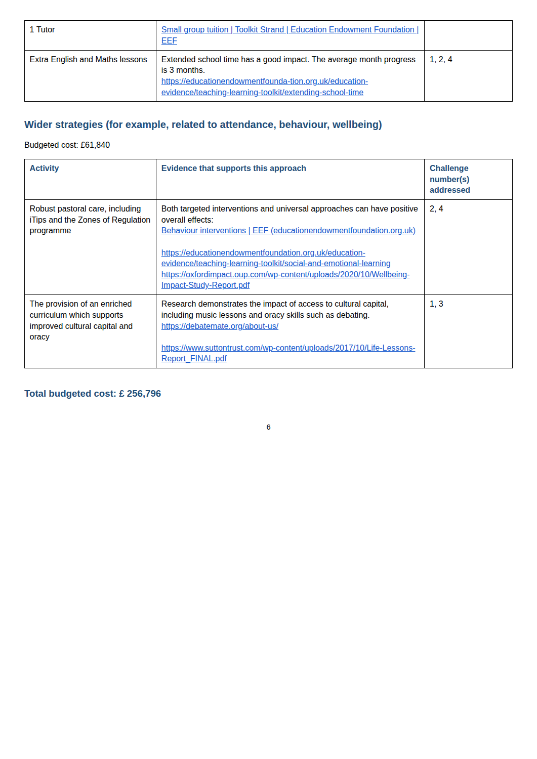| 1 Tutor | Small group tuition / Toolkit Strand / Education Endowment Foundation / EEF | |
| Extra English and Maths lessons | Extended school time has a good impact. The average month progress is 3 months. https://educationendowmentfounda-tion.org.uk/education-evidence/teaching-learning-toolkit/extending-school-time | 1, 2, 4 |
Wider strategies (for example, related to attendance, behaviour, wellbeing)
Budgeted cost: £61,840
| Activity | Evidence that supports this approach | Challenge number(s) addressed |
| --- | --- | --- |
| Robust pastoral care, including iTips and the Zones of Regulation programme | Both targeted interventions and universal approaches can have positive overall effects: Behaviour interventions / EEF (educationendowmentfoundation.org.uk) https://educationendowmentfoundation.org.uk/education-evidence/teaching-learning-toolkit/social-and-emotional-learning https://oxfordimpact.oup.com/wp-content/uploads/2020/10/Wellbeing-Impact-Study-Report.pdf | 2, 4 |
| The provision of an enriched curriculum which supports improved cultural capital and oracy | Research demonstrates the impact of access to cultural capital, including music lessons and oracy skills such as debating. https://debatemate.org/about-us/ https://www.suttontrust.com/wp-content/uploads/2017/10/Life-Lessons-Report_FINAL.pdf | 1, 3 |
Total budgeted cost: £ 256,796
6